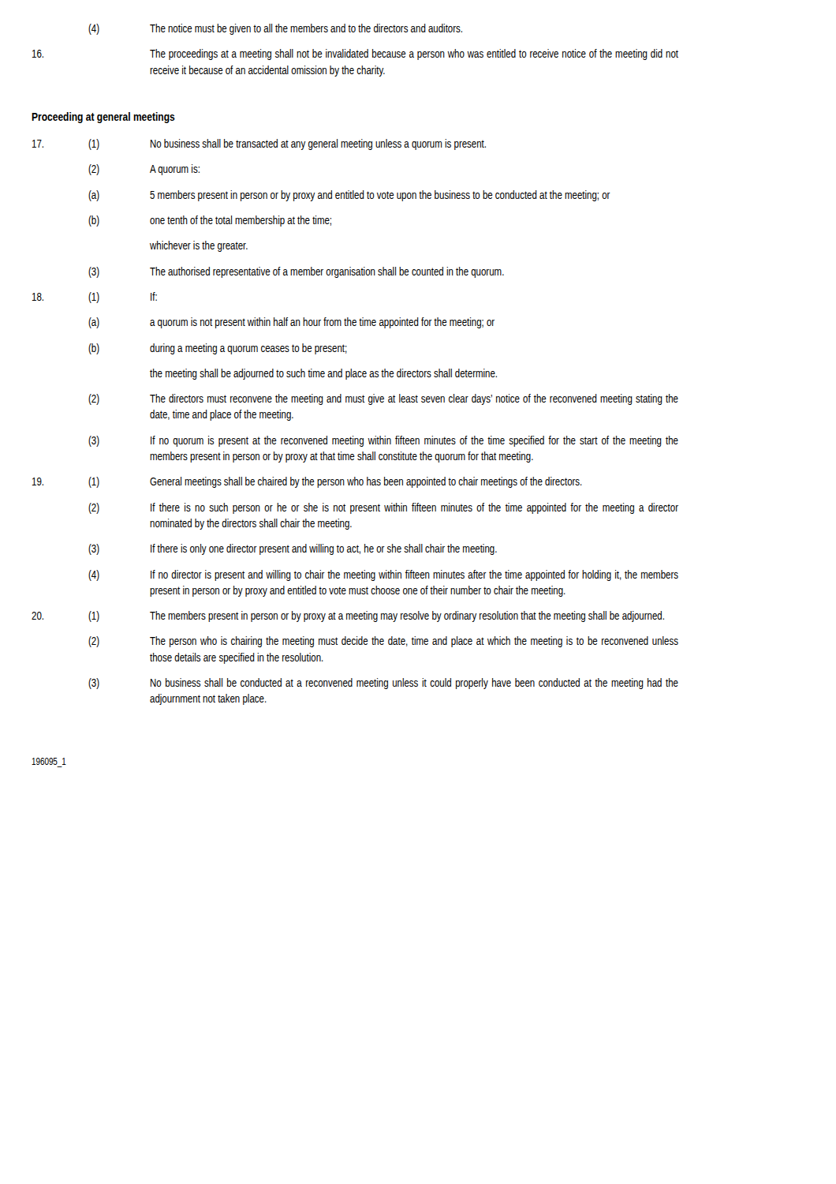| | (4) | The notice must be given to all the members and to the directors and auditors. |
| 16. | | The proceedings at a meeting shall not be invalidated because a person who was entitled to receive notice of the meeting did not receive it because of an accidental omission by the charity. |
Proceeding at general meetings
| 17. | (1) | No business shall be transacted at any general meeting unless a quorum is present. |
| | (2) | A quorum is: |
| | (a) | 5 members present in person or by proxy and entitled to vote upon the business to be conducted at the meeting; or |
| | (b) | one tenth of the total membership at the time; |
whichever is the greater.
| | (3) | The authorised representative of a member organisation shall be counted in the quorum. |
| 18. | (1) | If: |
| | (a) | a quorum is not present within half an hour from the time appointed for the meeting; or |
| | (b) | during a meeting a quorum ceases to be present; |
the meeting shall be adjourned to such time and place as the directors shall determine.
| | (2) | The directors must reconvene the meeting and must give at least seven clear days’ notice of the reconvened meeting stating the date, time and place of the meeting. |
| | (3) | If no quorum is present at the reconvened meeting within fifteen minutes of the time specified for the start of the meeting the members present in person or by proxy at that time shall constitute the quorum for that meeting. |
| 19. | (1) | General meetings shall be chaired by the person who has been appointed to chair meetings of the directors. |
| | (2) | If there is no such person or he or she is not present within fifteen minutes of the time appointed for the meeting a director nominated by the directors shall chair the meeting. |
| | (3) | If there is only one director present and willing to act, he or she shall chair the meeting. |
| | (4) | If no director is present and willing to chair the meeting within fifteen minutes after the time appointed for holding it, the members present in person or by proxy and entitled to vote must choose one of their number to chair the meeting. |
| 20. | (1) | The members present in person or by proxy at a meeting may resolve by ordinary resolution that the meeting shall be adjourned. |
| | (2) | The person who is chairing the meeting must decide the date, time and place at which the meeting is to be reconvened unless those details are specified in the resolution. |
| | (3) | No business shall be conducted at a reconvened meeting unless it could properly have been conducted at the meeting had the adjournment not taken place. |
196095_1